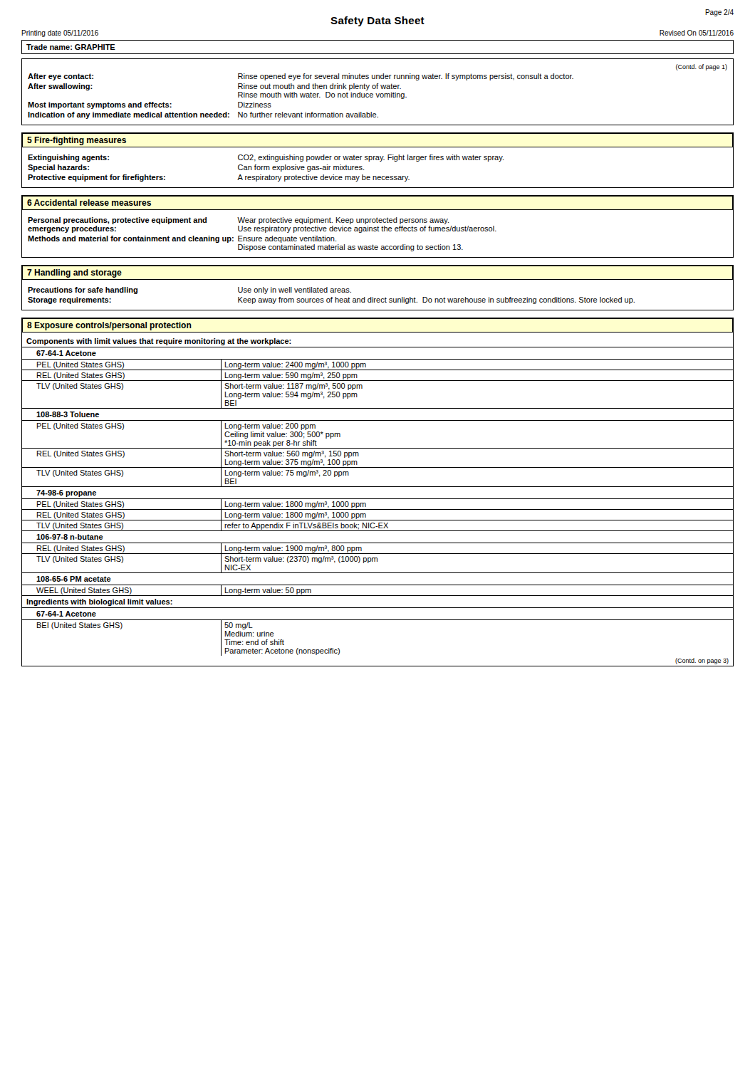Page 2/4
Safety Data Sheet
Printing date 05/11/2016 Revised On 05/11/2016
Trade name: GRAPHITE
(Contd. of page 1)
| After eye contact: | Rinse opened eye for several minutes under running water. If symptoms persist, consult a doctor. |
| After swallowing: | Rinse out mouth and then drink plenty of water. Rinse mouth with water. Do not induce vomiting. |
| Most important symptoms and effects: | Dizziness |
| Indication of any immediate medical attention needed: | No further relevant information available. |
5 Fire-fighting measures
| Extinguishing agents: | CO2, extinguishing powder or water spray. Fight larger fires with water spray. |
| Special hazards: | Can form explosive gas-air mixtures. |
| Protective equipment for firefighters: | A respiratory protective device may be necessary. |
6 Accidental release measures
| Personal precautions, protective equipment and emergency procedures: | Wear protective equipment. Keep unprotected persons away. Use respiratory protective device against the effects of fumes/dust/aerosol. |
| Methods and material for containment and cleaning up: | Ensure adequate ventilation. Dispose contaminated material as waste according to section 13. |
7 Handling and storage
| Precautions for safe handling | Use only in well ventilated areas. |
| Storage requirements: | Keep away from sources of heat and direct sunlight. Do not warehouse in subfreezing conditions. Store locked up. |
8 Exposure controls/personal protection
Components with limit values that require monitoring at the workplace:
67-64-1 Acetone
| PEL (United States GHS) | Long-term value: 2400 mg/m³, 1000 ppm |
| REL (United States GHS) | Long-term value: 590 mg/m³, 250 ppm |
| TLV (United States GHS) | Short-term value: 1187 mg/m³, 500 ppm Long-term value: 594 mg/m³, 250 ppm BEI |
108-88-3 Toluene
| PEL (United States GHS) | Long-term value: 200 ppm Ceiling limit value: 300; 500* ppm *10-min peak per 8-hr shift |
| REL (United States GHS) | Short-term value: 560 mg/m³, 150 ppm Long-term value: 375 mg/m³, 100 ppm |
| TLV (United States GHS) | Long-term value: 75 mg/m³, 20 ppm BEI |
74-98-6 propane
| PEL (United States GHS) | Long-term value: 1800 mg/m³, 1000 ppm |
| REL (United States GHS) | Long-term value: 1800 mg/m³, 1000 ppm |
| TLV (United States GHS) | refer to Appendix F inTLVs&BEIs book; NIC-EX |
106-97-8 n-butane
| REL (United States GHS) | Long-term value: 1900 mg/m³, 800 ppm |
| TLV (United States GHS) | Short-term value: (2370) mg/m³, (1000) ppm NIC-EX |
108-65-6 PM acetate
| WEEL (United States GHS) | Long-term value: 50 ppm |
Ingredients with biological limit values:
67-64-1 Acetone
| BEI (United States GHS) | 50 mg/L Medium: urine Time: end of shift Parameter: Acetone (nonspecific) |
(Contd. on page 3)